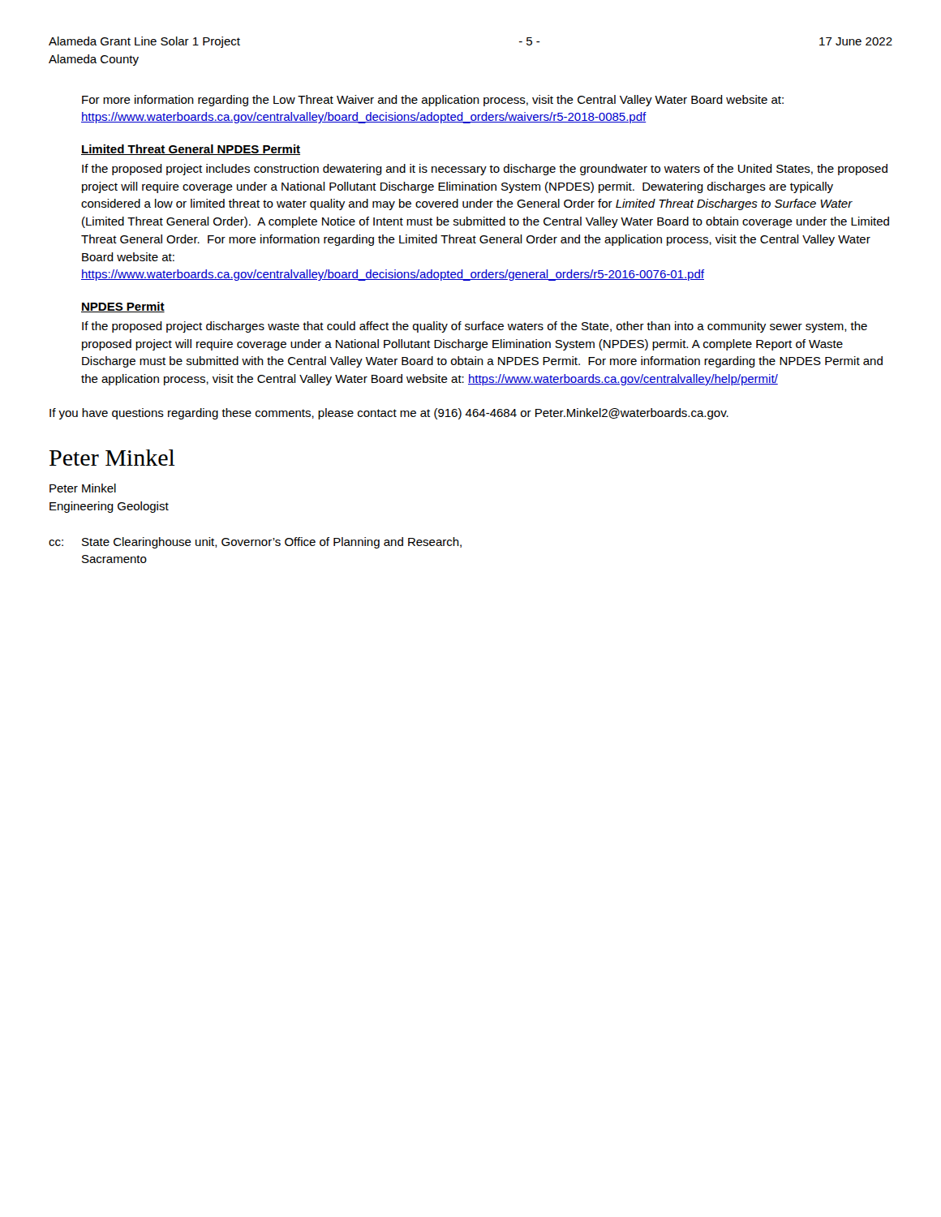Alameda Grant Line Solar 1 Project
Alameda County
- 5 -
17 June 2022
For more information regarding the Low Threat Waiver and the application process, visit the Central Valley Water Board website at:
https://www.waterboards.ca.gov/centralvalley/board_decisions/adopted_orders/waivers/r5-2018-0085.pdf
Limited Threat General NPDES Permit
If the proposed project includes construction dewatering and it is necessary to discharge the groundwater to waters of the United States, the proposed project will require coverage under a National Pollutant Discharge Elimination System (NPDES) permit. Dewatering discharges are typically considered a low or limited threat to water quality and may be covered under the General Order for Limited Threat Discharges to Surface Water (Limited Threat General Order). A complete Notice of Intent must be submitted to the Central Valley Water Board to obtain coverage under the Limited Threat General Order. For more information regarding the Limited Threat General Order and the application process, visit the Central Valley Water Board website at:
https://www.waterboards.ca.gov/centralvalley/board_decisions/adopted_orders/general_orders/r5-2016-0076-01.pdf
NPDES Permit
If the proposed project discharges waste that could affect the quality of surface waters of the State, other than into a community sewer system, the proposed project will require coverage under a National Pollutant Discharge Elimination System (NPDES) permit. A complete Report of Waste Discharge must be submitted with the Central Valley Water Board to obtain a NPDES Permit. For more information regarding the NPDES Permit and the application process, visit the Central Valley Water Board website at: https://www.waterboards.ca.gov/centralvalley/help/permit/
If you have questions regarding these comments, please contact me at (916) 464-4684 or Peter.Minkel2@waterboards.ca.gov.
Peter Minkel
Peter Minkel
Engineering Geologist
cc: State Clearinghouse unit, Governor’s Office of Planning and Research,
Sacramento